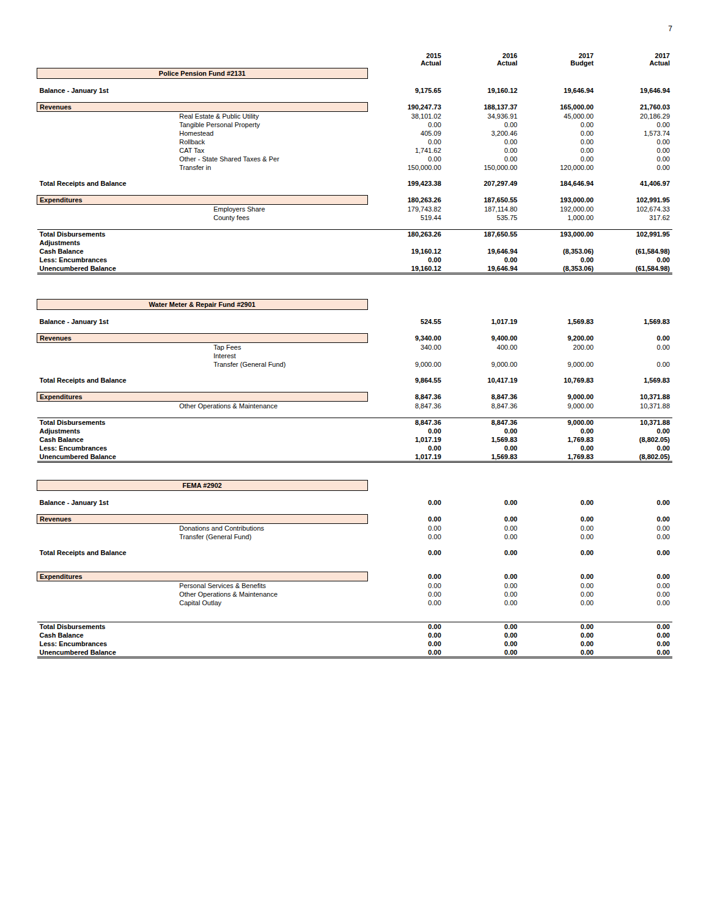7
| | | 2015 Actual | 2016 Actual | 2017 Budget | 2017 Actual |
| --- | --- | --- | --- | --- | --- |
| Police Pension Fund #2131 | | | | |
| Balance - January 1st | 9,175.65 | 19,160.12 | 19,646.94 | 19,646.94 |
| Revenues | 190,247.73 | 188,137.37 | 165,000.00 | 21,760.03 |
| | Real Estate & Public Utility | 38,101.02 | 34,936.91 | 45,000.00 | 20,186.29 |
| | Tangible Personal Property | 0.00 | 0.00 | 0.00 | 0.00 |
| | Homestead | 405.09 | 3,200.46 | 0.00 | 1,573.74 |
| | Rollback | 0.00 | 0.00 | 0.00 | 0.00 |
| | CAT Tax | 1,741.62 | 0.00 | 0.00 | 0.00 |
| | Other - State Shared Taxes & Per | 0.00 | 0.00 | 0.00 | 0.00 |
| | Transfer in | 150,000.00 | 150,000.00 | 120,000.00 | 0.00 |
| Total Receipts and Balance | 199,423.38 | 207,297.49 | 184,646.94 | 41,406.97 |
| Expenditures | 180,263.26 | 187,650.55 | 193,000.00 | 102,991.95 |
| | Employers Share | 179,743.82 | 187,114.80 | 192,000.00 | 102,674.33 |
| | County fees | 519.44 | 535.75 | 1,000.00 | 317.62 |
| Total Disbursements | 180,263.26 | 187,650.55 | 193,000.00 | 102,991.95 |
| Adjustments | | | | |
| Cash Balance | 19,160.12 | 19,646.94 | (8,353.06) | (61,584.98) |
| Less: Encumbrances | 0.00 | 0.00 | 0.00 | 0.00 |
| Unencumbered Balance | 19,160.12 | 19,646.94 | (8,353.06) | (61,584.98) |
| Water Meter & Repair Fund #2901 | | | | |
| Balance - January 1st | 524.55 | 1,017.19 | 1,569.83 | 1,569.83 |
| Revenues | 9,340.00 | 9,400.00 | 9,200.00 | 0.00 |
| | Tap Fees | 340.00 | 400.00 | 200.00 | 0.00 |
| | Interest | | | | |
| | Transfer (General Fund) | 9,000.00 | 9,000.00 | 9,000.00 | 0.00 |
| Total Receipts and Balance | 9,864.55 | 10,417.19 | 10,769.83 | 1,569.83 |
| Expenditures | 8,847.36 | 8,847.36 | 9,000.00 | 10,371.88 |
| | Other Operations & Maintenance | 8,847.36 | 8,847.36 | 9,000.00 | 10,371.88 |
| Total Disbursements | 8,847.36 | 8,847.36 | 9,000.00 | 10,371.88 |
| Adjustments | 0.00 | 0.00 | 0.00 | 0.00 |
| Cash Balance | 1,017.19 | 1,569.83 | 1,769.83 | (8,802.05) |
| Less: Encumbrances | 0.00 | 0.00 | 0.00 | 0.00 |
| Unencumbered Balance | 1,017.19 | 1,569.83 | 1,769.83 | (8,802.05) |
| FEMA #2902 | | | | |
| Balance - January 1st | 0.00 | 0.00 | 0.00 | 0.00 |
| Revenues | 0.00 | 0.00 | 0.00 | 0.00 |
| | Donations and Contributions | 0.00 | 0.00 | 0.00 | 0.00 |
| | Transfer (General Fund) | 0.00 | 0.00 | 0.00 | 0.00 |
| Total Receipts and Balance | 0.00 | 0.00 | 0.00 | 0.00 |
| Expenditures | 0.00 | 0.00 | 0.00 | 0.00 |
| | Personal Services & Benefits | 0.00 | 0.00 | 0.00 | 0.00 |
| | Other Operations & Maintenance | 0.00 | 0.00 | 0.00 | 0.00 |
| | Capital Outlay | 0.00 | 0.00 | 0.00 | 0.00 |
| Total Disbursements | 0.00 | 0.00 | 0.00 | 0.00 |
| Cash Balance | 0.00 | 0.00 | 0.00 | 0.00 |
| Less: Encumbrances | 0.00 | 0.00 | 0.00 | 0.00 |
| Unencumbered Balance | 0.00 | 0.00 | 0.00 | 0.00 |